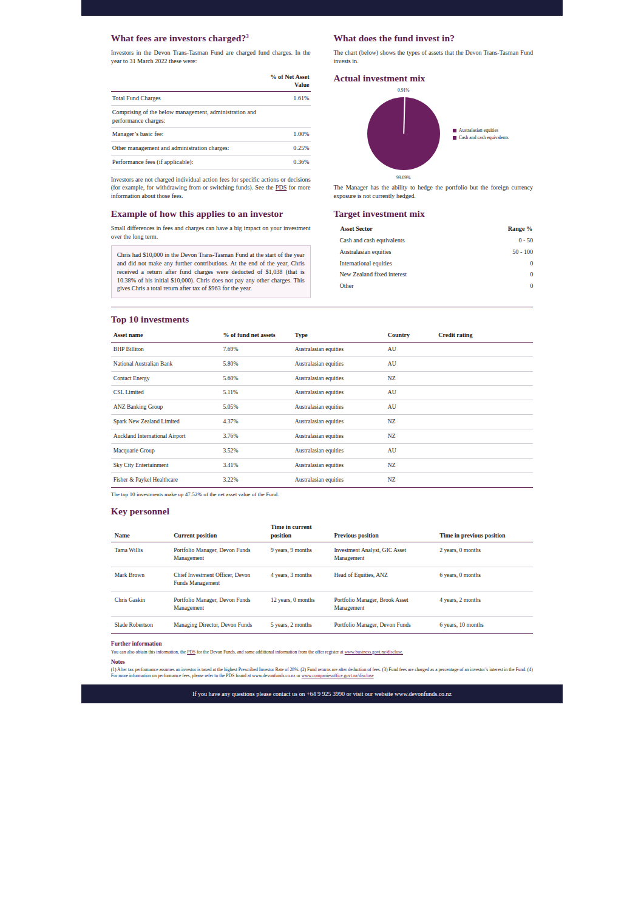What fees are investors charged?3
Investors in the Devon Trans-Tasman Fund are charged fund charges. In the year to 31 March 2022 these were:
| | % of Net Asset Value |
| --- | --- |
| Total Fund Charges | 1.61% |
| Comprising of the below management, administration and performance charges: | |
| Manager’s basic fee: | 1.00% |
| Other management and administration charges: | 0.25% |
| Performance fees (if applicable): | 0.36% |
Investors are not charged individual action fees for specific actions or decisions (for example, for withdrawing from or switching funds). See the PDS for more information about those fees.
Example of how this applies to an investor
Small differences in fees and charges can have a big impact on your investment over the long term.
Chris had $10,000 in the Devon Trans-Tasman Fund at the start of the year and did not make any further contributions. At the end of the year, Chris received a return after fund charges were deducted of $1,038 (that is 10.38% of his initial $10,000). Chris does not pay any other charges. This gives Chris a total return after tax of $963 for the year.
What does the fund invest in?
The chart (below) shows the types of assets that the Devon Trans-Tasman Fund invests in.
Actual investment mix
0.91%
99.09%
Australasian equities
Cash and cash equivalents
The Manager has the ability to hedge the portfolio but the foreign currency exposure is not currently hedged.
Target investment mix
| Asset Sector | Range % |
| --- | --- |
| Cash and cash equivalents | 0 - 50 |
| Australasian equities | 50 - 100 |
| International equities | 0 |
| New Zealand fixed interest | 0 |
| Other | 0 |
Top 10 investments
| Asset name | % of fund net assets | Type | Country | Credit rating |
| --- | --- | --- | --- | --- |
| BHP Billiton | 7.69% | Australasian equities | AU | |
| National Australian Bank | 5.80% | Australasian equities | AU | |
| Contact Energy | 5.60% | Australasian equities | NZ | |
| CSL Limited | 5.11% | Australasian equities | AU | |
| ANZ Banking Group | 5.05% | Australasian equities | AU | |
| Spark New Zealand Limited | 4.37% | Australasian equities | NZ | |
| Auckland International Airport | 3.76% | Australasian equities | NZ | |
| Macquarie Group | 3.52% | Australasian equities | AU | |
| Sky City Entertainment | 3.41% | Australasian equities | NZ | |
| Fisher & Paykel Healthcare | 3.22% | Australasian equities | NZ | |
The top 10 investments make up 47.52% of the net asset value of the Fund.
Key personnel
| Name | Current position | Time in current position | Previous position | Time in previous position |
| --- | --- | --- | --- | --- |
| Tama Willis | Portfolio Manager, Devon Funds Management | 9 years, 9 months | Investment Analyst, GIC Asset Management | 2 years, 0 months |
| Mark Brown | Chief Investment Officer, Devon Funds Management | 4 years, 3 months | Head of Equities, ANZ | 6 years, 0 months |
| Chris Gaskin | Portfolio Manager, Devon Funds Management | 12 years, 0 months | Portfolio Manager, Brook Asset Management | 4 years, 2 months |
| Slade Robertson | Managing Director, Devon Funds | 5 years, 2 months | Portfolio Manager, Devon Funds | 6 years, 10 months |
Further information
You can also obtain this information, the PDS for the Devon Funds, and some additional information from the offer register at www.business.govt.nz/disclose.
Notes
(1) After tax performance assumes an investor is taxed at the highest Prescribed Investor Rate of 28%. (2) Fund returns are after deduction of fees. (3) Fund fees are charged as a percentage of an investor’s interest in the Fund. (4) For more information on performance fees, please refer to the PDS found at www.devonfunds.co.nz or www.companiesoffice.govt.nz/disclose
If you have any questions please contact us on +64 9 925 3990 or visit our website www.devonfunds.co.nz